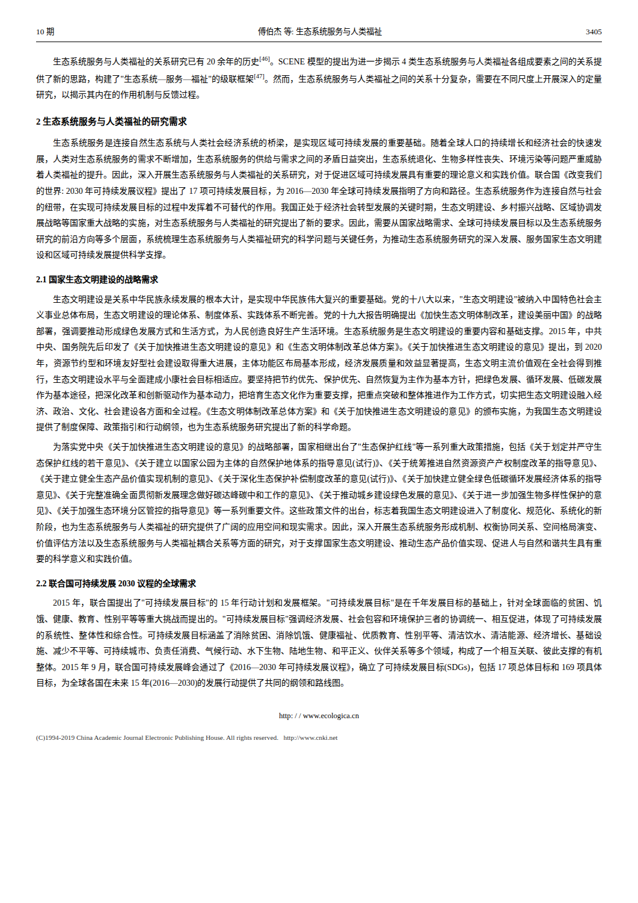10 期
傅伯杰 等: 生态系统服务与人类福祉
3405
生态系统服务与人类福祉的关系研究已有 20 余年的历史[46]。SCENE 模型的提出为进一步揭示 4 类生态系统服务与人类福祉各组成要素之间的关系提供了新的思路，构建了"生态系统—服务—福祉"的级联框架[47]。然而，生态系统服务与人类福祉之间的关系十分复杂，需要在不同尺度上开展深入的定量研究，以揭示其内在的作用机制与反馈过程。
2 生态系统服务与人类福祉的研究需求
生态系统服务是连接自然生态系统与人类社会经济系统的桥梁，是实现区域可持续发展的重要基础。随着全球人口的持续增长和经济社会的快速发展，人类对生态系统服务的需求不断增加，生态系统服务的供给与需求之间的矛盾日益突出，生态系统退化、生物多样性丧失、环境污染等问题严重威胁着人类福祉的提升。因此，深入开展生态系统服务与人类福祉的关系研究，对于促进区域可持续发展具有重要的理论意义和实践价值。联合国《改变我们的世界: 2030 年可持续发展议程》提出了 17 项可持续发展目标，为 2016—2030 年全球可持续发展指明了方向和路径。生态系统服务作为连接自然与社会的纽带，在实现可持续发展目标的过程中发挥着不可替代的作用。我国正处于经济社会转型发展的关键时期，生态文明建设、乡村振兴战略、区域协调发展战略等国家重大战略的实施，对生态系统服务与人类福祉的研究提出了新的要求。因此，需要从国家战略需求、全球可持续发展目标以及生态系统服务研究的前沿方向等多个层面，系统梳理生态系统服务与人类福祉研究的科学问题与关键任务，为推动生态系统服务研究的深入发展、服务国家生态文明建设和区域可持续发展提供科学支撑。
2.1 国家生态文明建设的战略需求
生态文明建设是关系中华民族永续发展的根本大计，是实现中华民族伟大复兴的重要基础。党的十八大以来，"生态文明建设"被纳入中国特色社会主义事业总体布局，生态文明建设的理论体系、制度体系、实践体系不断完善。党的十九大报告明确提出《加快生态文明体制改革，建设美丽中国》的战略部署，强调要推动形成绿色发展方式和生活方式，为人民创造良好生产生活环境。生态系统服务是生态文明建设的重要内容和基础支撑。2015 年，中共中央、国务院先后印发了《关于加快推进生态文明建设的意见》和《生态文明体制改革总体方案》。《关于加快推进生态文明建设的意见》提出，到 2020 年，资源节约型和环境友好型社会建设取得重大进展，主体功能区布局基本形成，经济发展质量和效益显著提高，生态文明主流价值观在全社会得到推行，生态文明建设水平与全面建成小康社会目标相适应。要坚持把节约优先、保护优先、自然恢复为主作为基本方针，把绿色发展、循环发展、低碳发展作为基本途径，把深化改革和创新驱动作为基本动力，把培育生态文化作为重要支撑，把重点突破和整体推进作为工作方式，切实把生态文明建设融入经济、政治、文化、社会建设各方面和全过程。《生态文明体制改革总体方案》和《关于加快推进生态文明建设的意见》的颁布实施，为我国生态文明建设提供了制度保障、政策指引和行动纲领，也为生态系统服务研究提出了新的科学命题。
为落实党中央《关于加快推进生态文明建设的意见》的战略部署，国家相继出台了"生态保护红线"等一系列重大政策措施，包括《关于划定并严守生态保护红线的若干意见》、《关于建立以国家公园为主体的自然保护地体系的指导意见(试行)》、《关于统筹推进自然资源资产产权制度改革的指导意见》、《关于建立健全生态产品价值实现机制的意见》、《关于深化生态保护补偿制度改革的意见(试行)》、《关于加快建立健全绿色低碳循环发展经济体系的指导意见》、《关于完整准确全面贯彻新发展理念做好碳达峰碳中和工作的意见》、《关于推动城乡建设绿色发展的意见》、《关于进一步加强生物多样性保护的意见》、《关于加强生态环境分区管控的指导意见》等一系列重要文件。这些政策文件的出台，标志着我国生态文明建设进入了制度化、规范化、系统化的新阶段，也为生态系统服务与人类福祉的研究提供了广阔的应用空间和现实需求。因此，深入开展生态系统服务形成机制、权衡协同关系、空间格局演变、价值评估方法以及生态系统服务与人类福祉耦合关系等方面的研究，对于支撑国家生态文明建设、推动生态产品价值实现、促进人与自然和谐共生具有重要的科学意义和实践价值。
2.2 联合国可持续发展 2030 议程的全球需求
2015 年，联合国提出了"可持续发展目标"的 15 年行动计划和发展框架。"可持续发展目标"是在千年发展目标的基础上，针对全球面临的贫困、饥饿、健康、教育、性别平等等重大挑战而提出的。"可持续发展目标"强调经济发展、社会包容和环境保护三者的协调统一、相互促进，体现了可持续发展的系统性、整体性和综合性。可持续发展目标涵盖了消除贫困、消除饥饿、健康福祉、优质教育、性别平等、清洁饮水、清洁能源、经济增长、基础设施、减少不平等、可持续城市、负责任消费、气候行动、水下生物、陆地生物、和平正义、伙伴关系等多个领域，构成了一个相互关联、彼此支撑的有机整体。2015 年 9 月，联合国可持续发展峰会通过了《2016—2030 年可持续发展议程》，确立了可持续发展目标(SDGs)，包括 17 项总体目标和 169 项具体目标，为全球各国在未来 15 年(2016—2030)的发展行动提供了共同的纲领和路线图。
http: / / www.ecologica.cn
(C)1994-2019 China Academic Journal Electronic Publishing House. All rights reserved. http://www.cnki.net